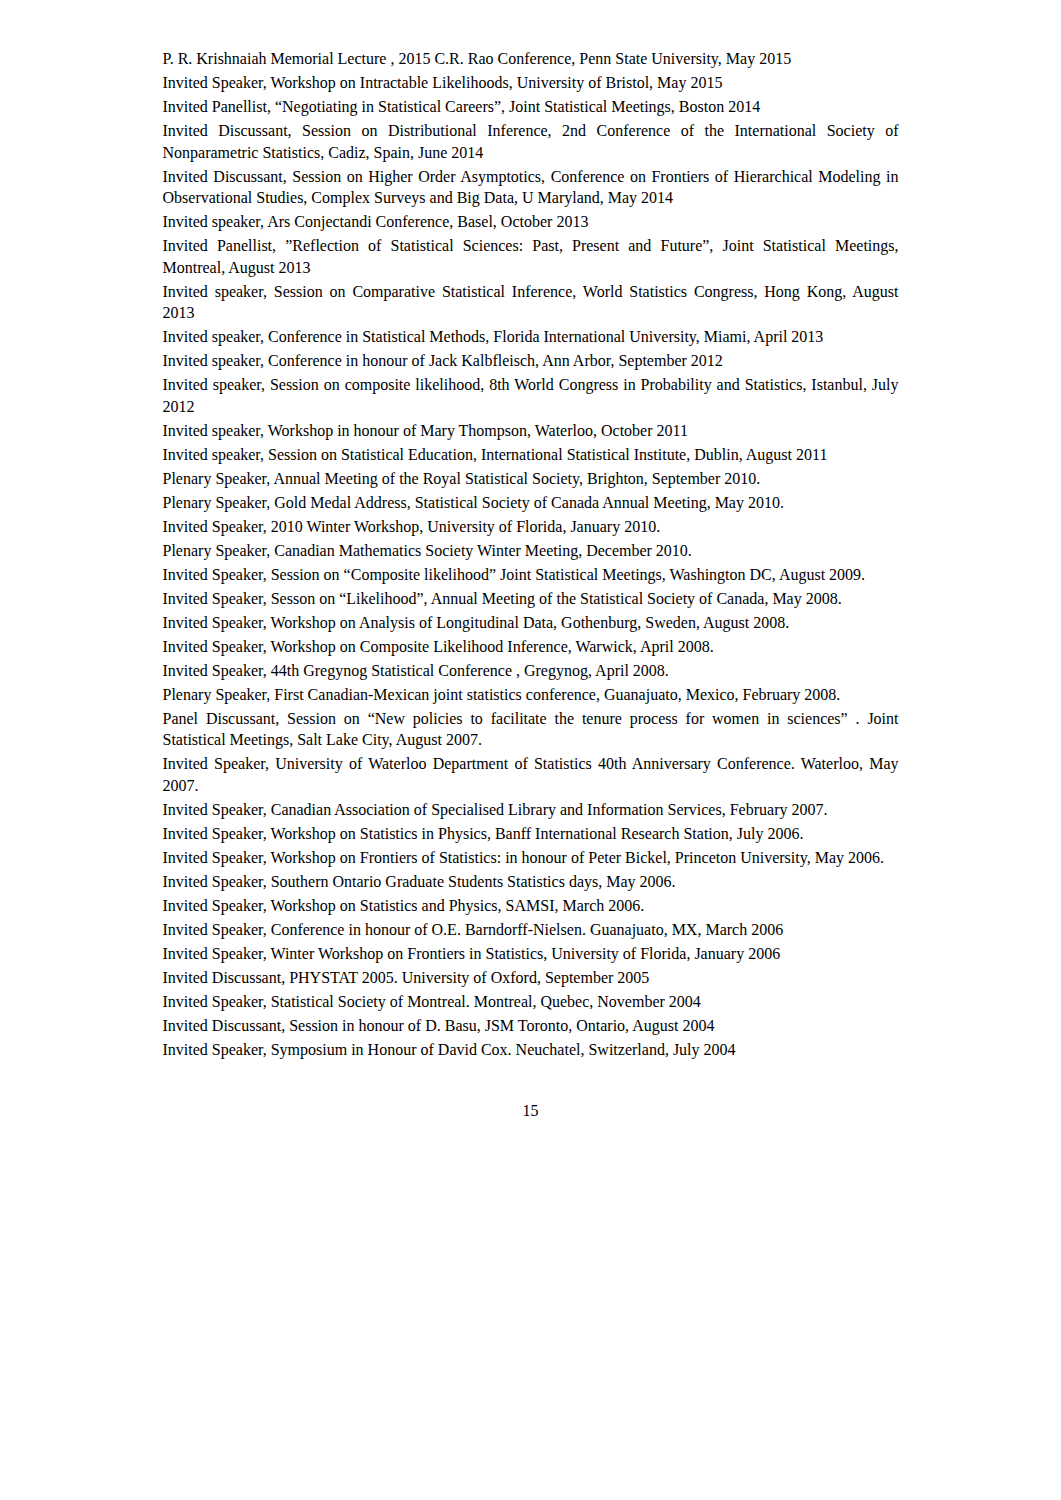P. R. Krishnaiah Memorial Lecture , 2015 C.R. Rao Conference, Penn State University, May 2015
Invited Speaker, Workshop on Intractable Likelihoods, University of Bristol, May 2015
Invited Panellist, “Negotiating in Statistical Careers”, Joint Statistical Meetings, Boston 2014
Invited Discussant, Session on Distributional Inference, 2nd Conference of the International Society of Nonparametric Statistics, Cadiz, Spain, June 2014
Invited Discussant, Session on Higher Order Asymptotics, Conference on Frontiers of Hierarchical Modeling in Observational Studies, Complex Surveys and Big Data, U Maryland, May 2014
Invited speaker, Ars Conjectandi Conference, Basel, October 2013
Invited Panellist, ”Reflection of Statistical Sciences: Past, Present and Future”, Joint Statistical Meetings, Montreal, August 2013
Invited speaker, Session on Comparative Statistical Inference, World Statistics Congress, Hong Kong, August 2013
Invited speaker, Conference in Statistical Methods, Florida International University, Miami, April 2013
Invited speaker, Conference in honour of Jack Kalbfleisch, Ann Arbor, September 2012
Invited speaker, Session on composite likelihood, 8th World Congress in Probability and Statistics, Istanbul, July 2012
Invited speaker, Workshop in honour of Mary Thompson, Waterloo, October 2011
Invited speaker, Session on Statistical Education, International Statistical Institute, Dublin, August 2011
Plenary Speaker, Annual Meeting of the Royal Statistical Society, Brighton, September 2010.
Plenary Speaker, Gold Medal Address, Statistical Society of Canada Annual Meeting, May 2010.
Invited Speaker, 2010 Winter Workshop, University of Florida, January 2010.
Plenary Speaker, Canadian Mathematics Society Winter Meeting, December 2010.
Invited Speaker, Session on “Composite likelihood” Joint Statistical Meetings, Washington DC, August 2009.
Invited Speaker, Sesson on “Likelihood”, Annual Meeting of the Statistical Society of Canada, May 2008.
Invited Speaker, Workshop on Analysis of Longitudinal Data, Gothenburg, Sweden, August 2008.
Invited Speaker, Workshop on Composite Likelihood Inference, Warwick, April 2008.
Invited Speaker, 44th Gregynog Statistical Conference , Gregynog, April 2008.
Plenary Speaker, First Canadian-Mexican joint statistics conference, Guanajuato, Mexico, February 2008.
Panel Discussant, Session on “New policies to facilitate the tenure process for women in sciences” . Joint Statistical Meetings, Salt Lake City, August 2007.
Invited Speaker, University of Waterloo Department of Statistics 40th Anniversary Conference. Waterloo, May 2007.
Invited Speaker, Canadian Association of Specialised Library and Information Services, February 2007.
Invited Speaker, Workshop on Statistics in Physics, Banff International Research Station, July 2006.
Invited Speaker, Workshop on Frontiers of Statistics: in honour of Peter Bickel, Princeton University, May 2006.
Invited Speaker, Southern Ontario Graduate Students Statistics days, May 2006.
Invited Speaker, Workshop on Statistics and Physics, SAMSI, March 2006.
Invited Speaker, Conference in honour of O.E. Barndorff-Nielsen. Guanajuato, MX, March 2006
Invited Speaker, Winter Workshop on Frontiers in Statistics, University of Florida, January 2006
Invited Discussant, PHYSTAT 2005. University of Oxford, September 2005
Invited Speaker, Statistical Society of Montreal. Montreal, Quebec, November 2004
Invited Discussant, Session in honour of D. Basu, JSM Toronto, Ontario, August 2004
Invited Speaker, Symposium in Honour of David Cox. Neuchatel, Switzerland, July 2004
15